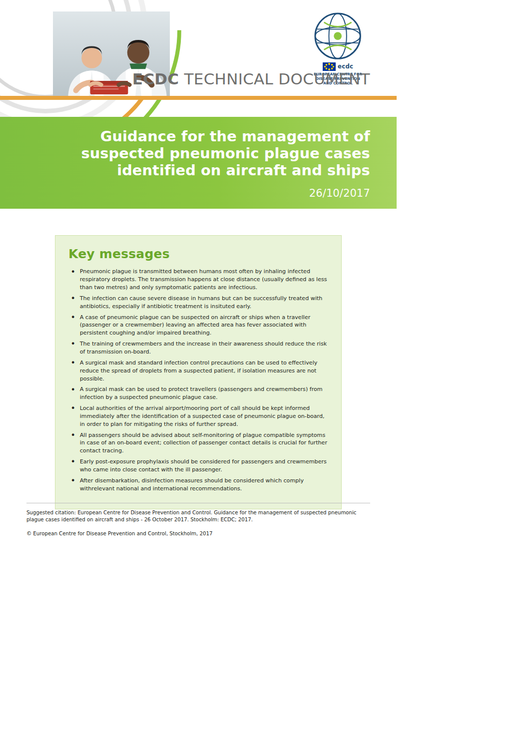ecdc
EUROPEAN CENTRE FOR
DISEASE PREVENTION
AND CONTROL
ECDC TECHNICAL DOCUMENT
Guidance for the management of
suspected pneumonic plague cases
identified on aircraft and ships
26/10/2017
Key messages
Pneumonic plague is transmitted between humans most often by inhaling infected respiratory droplets. The transmission happens at close distance (usually defined as less than two metres) and only symptomatic patients are infectious.
The infection can cause severe disease in humans but can be successfully treated with antibiotics, especially if antibiotic treatment is insituted early.
A case of pneumonic plague can be suspected on aircraft or ships when a traveller (passenger or a crewmember) leaving an affected area has fever associated with persistent coughing and/or impaired breathing.
The training of crewmembers and the increase in their awareness should reduce the risk of transmission on-board.
A surgical mask and standard infection control precautions can be used to effectively reduce the spread of droplets from a suspected patient, if isolation measures are not possible.
A surgical mask can be used to protect travellers (passengers and crewmembers) from infection by a suspected pneumonic plague case.
Local authorities of the arrival airport/mooring port of call should be kept informed immediately after the identification of a suspected case of pneumonic plague on-board, in order to plan for mitigating the risks of further spread.
All passengers should be advised about self-monitoring of plague compatible symptoms in case of an on-board event; collection of passenger contact details is crucial for further contact tracing.
Early post-exposure prophylaxis should be considered for passengers and crewmembers who came into close contact with the ill passenger.
After disembarkation, disinfection measures should be considered which comply withrelevant national and international recommendations.
Suggested citation: European Centre for Disease Prevention and Control. Guidance for the management of suspected pneumonic plague cases identified on aircraft and ships - 26 October 2017. Stockholm: ECDC; 2017.
© European Centre for Disease Prevention and Control, Stockholm, 2017